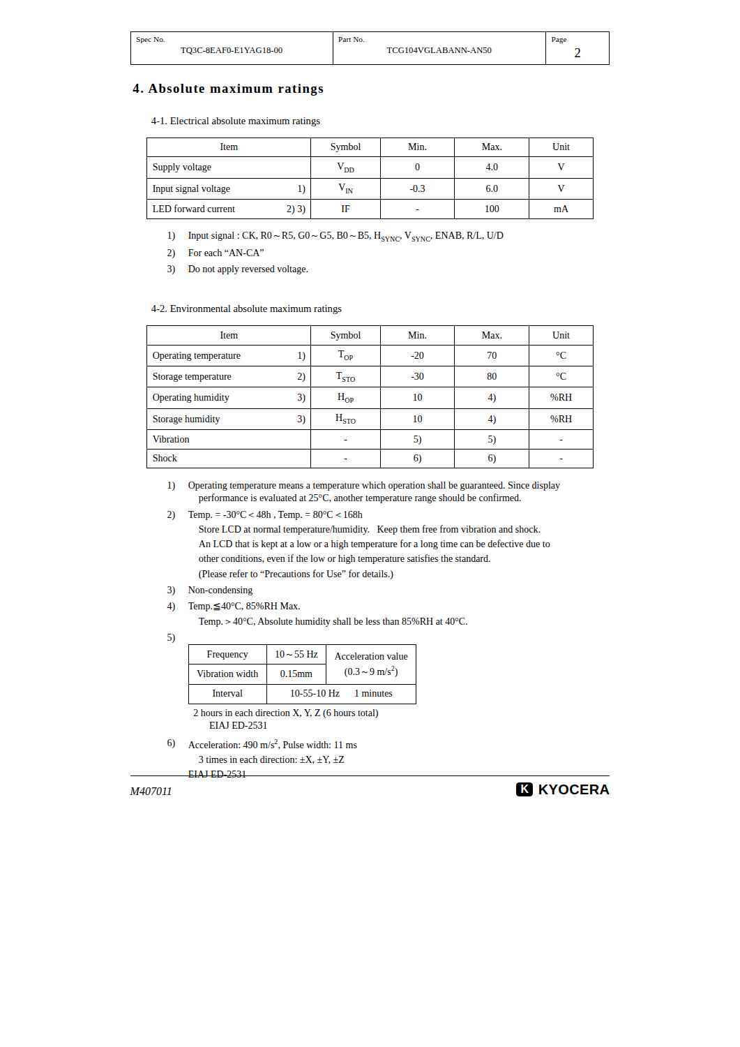| Spec No. TQ3C-8EAF0-E1YAG18-00 | Part No. TCG104VGLABANN-AN50 | Page 2 |
4. Absolute maximum ratings
4-1. Electrical absolute maximum ratings
| Item | Symbol | Min. | Max. | Unit |
| --- | --- | --- | --- | --- |
| Supply voltage | V DD | 0 | 4.0 | V |
| Input signal voltage 1) | V IN | -0.3 | 6.0 | V |
| LED forward current 2) 3) | IF | - | 100 | mA |
1) Input signal : CK, R0～R5, G0～G5, B0～B5, HSYNC, VSYNC, ENAB, R/L, U/D
2) For each “AN-CA”
3) Do not apply reversed voltage.
4-2. Environmental absolute maximum ratings
| Item | Symbol | Min. | Max. | Unit |
| --- | --- | --- | --- | --- |
| Operating temperature 1) | T OP | -20 | 70 | °C |
| Storage temperature 2) | T STO | -30 | 80 | °C |
| Operating humidity 3) | H OP | 10 | 4) | %RH |
| Storage humidity 3) | H STO | 10 | 4) | %RH |
| Vibration | - | 5) | 5) | - |
| Shock | - | 6) | 6) | - |
1) Operating temperature means a temperature which operation shall be guaranteed. Since display performance is evaluated at 25°C, another temperature range should be confirmed.
2) Temp. = -30°C＜48h , Temp. = 80°C＜168h
Store LCD at normal temperature/humidity. Keep them free from vibration and shock.
An LCD that is kept at a low or a high temperature for a long time can be defective due to
other conditions, even if the low or high temperature satisfies the standard.
(Please refer to “Precautions for Use” for details.)
3) Non-condensing
4) Temp.≦40°C, 85%RH Max.
Temp.＞40°C, Absolute humidity shall be less than 85%RH at 40°C.
5)
| Frequency | 10～55 Hz | Acceleration value (0.3～9 m/s 2 ) |
| Vibration width | 0.15mm |
| Interval | 10-55-10 Hz 1 minutes |
2 hours in each direction X, Y, Z (6 hours total) EIAJ ED-2531
6) Acceleration: 490 m/s2, Pulse width: 11 ms
3 times in each direction: ±X, ±Y, ±Z
EIAJ ED-2531
M407011
K KYOCERA